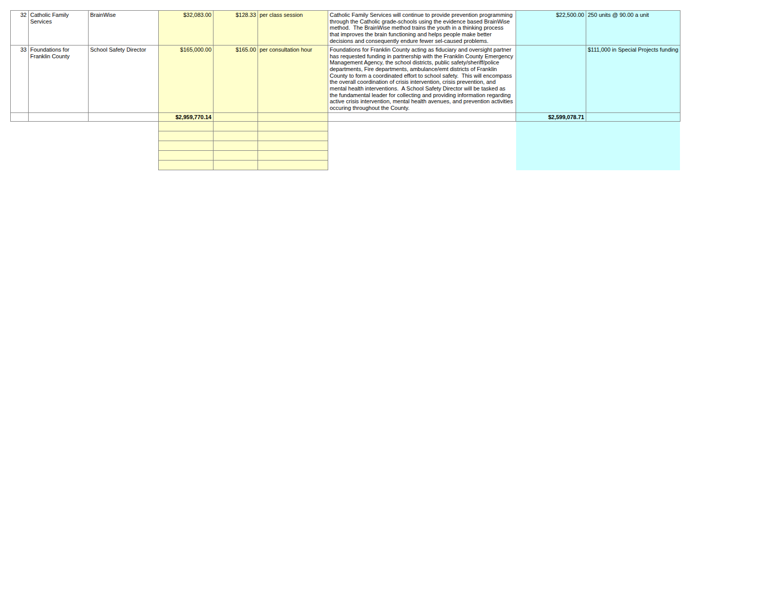| 32 | Catholic Family Services | BrainWise | $32,083.00 | $128.33 | per class session | Catholic Family Services will continue to provide prevention programming through the Catholic grade-schools using the evidence based BrainWise method. The BrainWise method trains the youth in a thinking process that improves the brain functioning and helps people make better decisions and consequently endure fewer sel-caused problems. | $22,500.00 | 250 units @ 90.00 a unit |
| 33 | Foundations for Franklin County | School Safety Director | $165,000.00 | $165.00 | per consultation hour | Foundations for Franklin County acting as fiduciary and oversight partner has requested funding in partnership with the Franklin County Emergency Management Agency, the school districts, public safety/sheriff/police departments, Fire departments, ambulance/emt districts of Franklin County to form a coordinated effort to school safety. This will encompass the overall coordination of crisis intervention, crisis prevention, and mental health interventions. A School Safety Director will be tasked as the fundamental leader for collecting and providing information regarding active crisis intervention, mental health avenues, and prevention activities occuring throughout the County. | | $111,000 in Special Projects funding |
| | | | $2,959,770.14 | | | | $2,599,078.71 | |